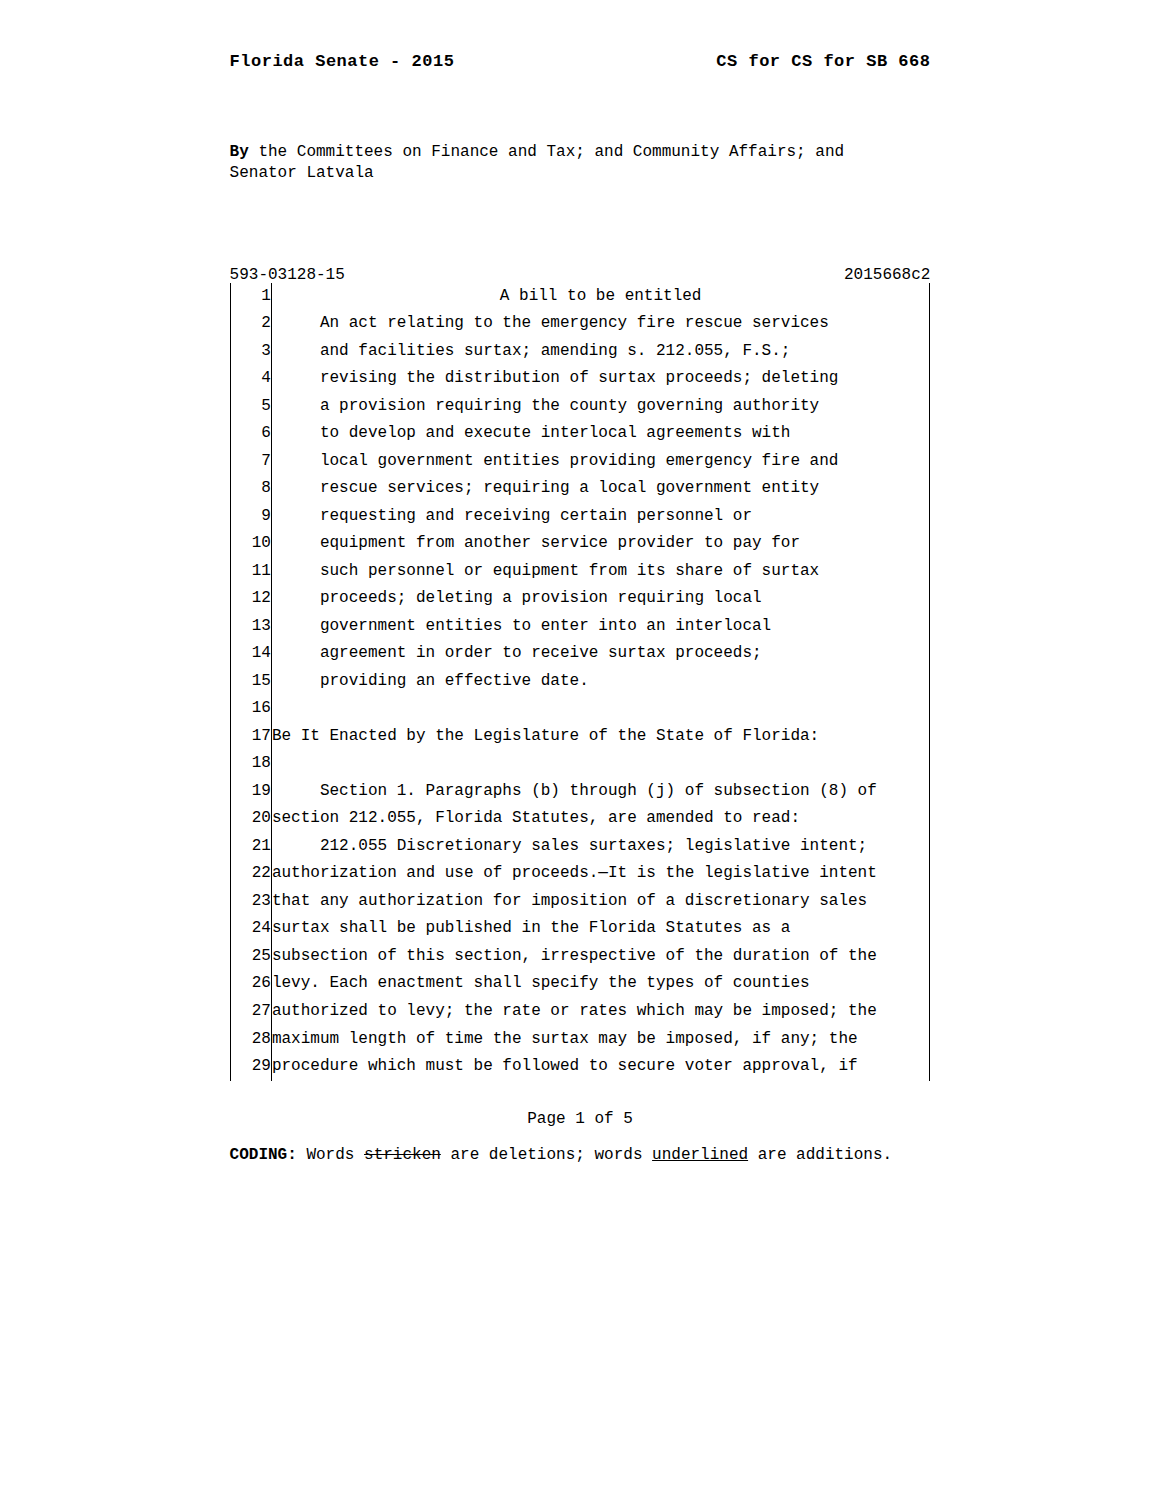Florida Senate - 2015
CS for CS for SB 668
By the Committees on Finance and Tax; and Community Affairs; and
Senator Latvala
593-03128-15
2015668c2
| 1 | A bill to be entitled |
| 2 | An act relating to the emergency fire rescue services |
| 3 | and facilities surtax; amending s. 212.055, F.S.; |
| 4 | revising the distribution of surtax proceeds; deleting |
| 5 | a provision requiring the county governing authority |
| 6 | to develop and execute interlocal agreements with |
| 7 | local government entities providing emergency fire and |
| 8 | rescue services; requiring a local government entity |
| 9 | requesting and receiving certain personnel or |
| 10 | equipment from another service provider to pay for |
| 11 | such personnel or equipment from its share of surtax |
| 12 | proceeds; deleting a provision requiring local |
| 13 | government entities to enter into an interlocal |
| 14 | agreement in order to receive surtax proceeds; |
| 15 | providing an effective date. |
| 16 | |
| 17 | Be It Enacted by the Legislature of the State of Florida: |
| 18 | |
| 19 | Section 1. Paragraphs (b) through (j) of subsection (8) of |
| 20 | section 212.055, Florida Statutes, are amended to read: |
| 21 | 212.055 Discretionary sales surtaxes; legislative intent; |
| 22 | authorization and use of proceeds.—It is the legislative intent |
| 23 | that any authorization for imposition of a discretionary sales |
| 24 | surtax shall be published in the Florida Statutes as a |
| 25 | subsection of this section, irrespective of the duration of the |
| 26 | levy. Each enactment shall specify the types of counties |
| 27 | authorized to levy; the rate or rates which may be imposed; the |
| 28 | maximum length of time the surtax may be imposed, if any; the |
| 29 | procedure which must be followed to secure voter approval, if |
Page 1 of 5
CODING: Words stricken are deletions; words underlined are additions.